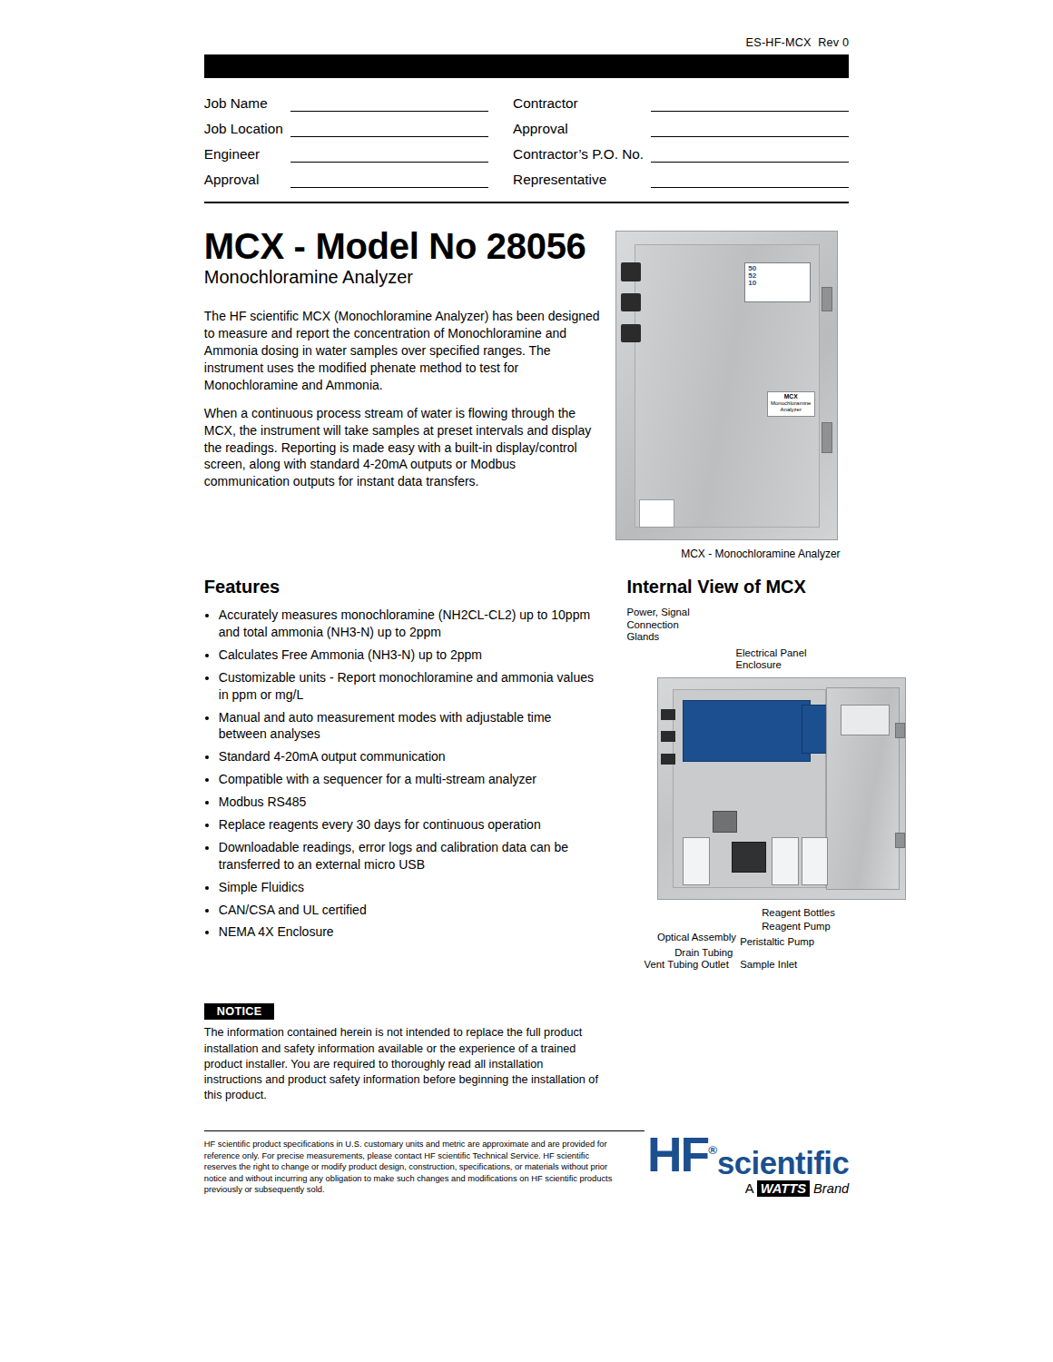ES-HF-MCX Rev 0
| Job Name | | | Contractor | |
| Job Location | | | Approval | |
| Engineer | | | Contractor’s P.O. No. | |
| Approval | | | Representative | |
MCX - Model No 28056
Monochloramine Analyzer
The HF scientific MCX (Monochloramine Analyzer) has been designed to measure and report the concentration of Monochloramine and Ammonia dosing in water samples over specified ranges. The instrument uses the modified phenate method to test for Monochloramine and Ammonia.
When a continuous process stream of water is flowing through the MCX, the instrument will take samples at preset intervals and display the readings. Reporting is made easy with a built-in display/control screen, along with standard 4-20mA outputs or Modbus communication outputs for instant data transfers.
505210
MCX
Monochloramine Analyzer
MCX - Monochloramine Analyzer
Features
Accurately measures monochloramine (NH2CL-CL2) up to 10ppm and total ammonia (NH3-N) up to 2ppm
Calculates Free Ammonia (NH3-N) up to 2ppm
Customizable units - Report monochloramine and ammonia values in ppm or mg/L
Manual and auto measurement modes with adjustable time between analyses
Standard 4-20mA output communication
Compatible with a sequencer for a multi-stream analyzer
Modbus RS485
Replace reagents every 30 days for continuous operation
Downloadable readings, error logs and calibration data can be transferred to an external micro USB
Simple Fluidics
CAN/CSA and UL certified
NEMA 4X Enclosure
Internal View of MCX
Power, Signal
Connection
Glands
Electrical Panel
Enclosure
Reagent Bottles
Reagent Pump
Peristaltic Pump
Optical Assembly
Drain Tubing
Sample Inlet
Vent Tubing Outlet
NOTICE
The information contained herein is not intended to replace the full product installation and safety information available or the experience of a trained product installer. You are required to thoroughly read all installation instructions and product safety information before beginning the installation of this product.
HF scientific product specifications in U.S. customary units and metric are approximate and are provided for reference only. For precise measurements, please contact HF scientific Technical Service. HF scientific reserves the right to change or modify product design, construction, specifications, or materials without prior notice and without incurring any obligation to make such changes and modifications on HF scientific products previously or subsequently sold.
HF®scientific
A WATTS Brand